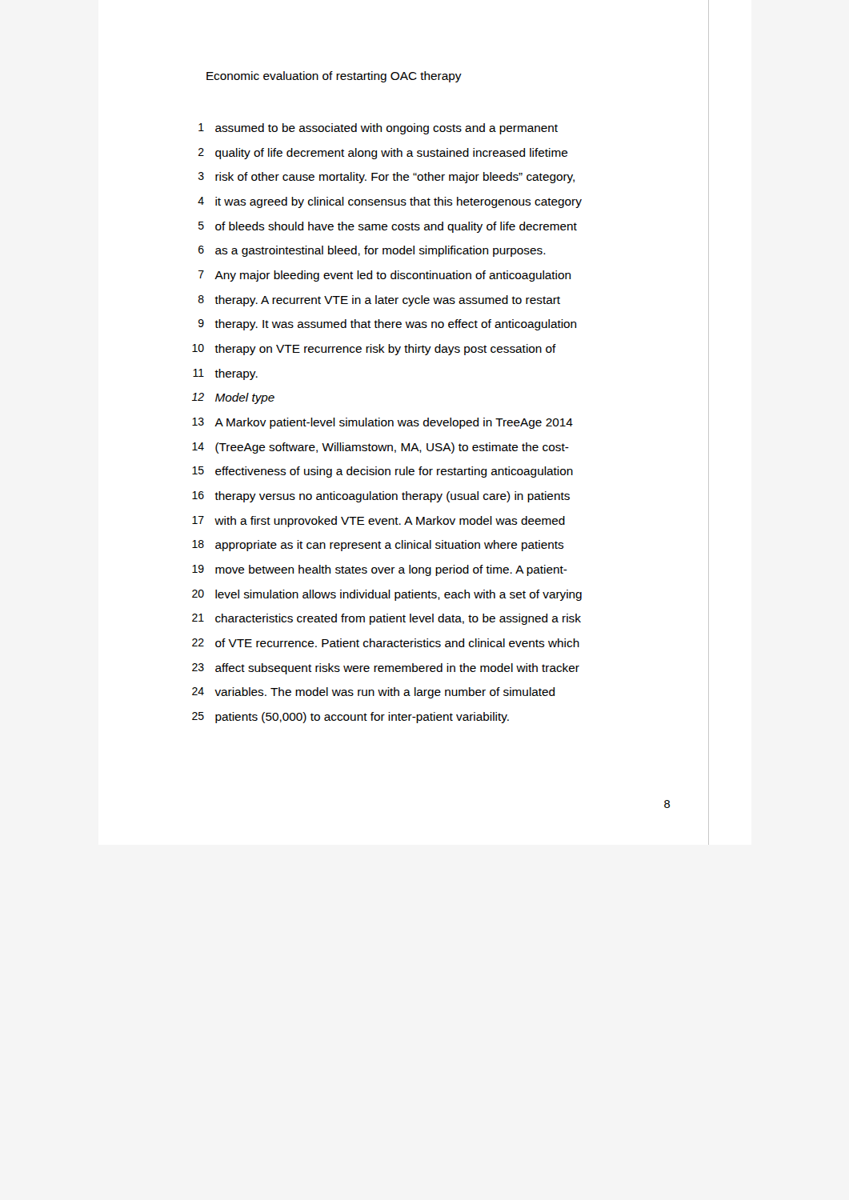Economic evaluation of restarting OAC therapy
assumed to be associated with ongoing costs and a permanent
quality of life decrement along with a sustained increased lifetime
risk of other cause mortality. For the “other major bleeds” category,
it was agreed by clinical consensus that this heterogenous category
of bleeds should have the same costs and quality of life decrement
as a gastrointestinal bleed, for model simplification purposes.
Any major bleeding event led to discontinuation of anticoagulation
therapy. A recurrent VTE in a later cycle was assumed to restart
therapy. It was assumed that there was no effect of anticoagulation
therapy on VTE recurrence risk by thirty days post cessation of
therapy.
Model type
A Markov patient-level simulation was developed in TreeAge 2014
(TreeAge software, Williamstown, MA, USA) to estimate the cost-
effectiveness of using a decision rule for restarting anticoagulation
therapy versus no anticoagulation therapy (usual care) in patients
with a first unprovoked VTE event. A Markov model was deemed
appropriate as it can represent a clinical situation where patients
move between health states over a long period of time. A patient-
level simulation allows individual patients, each with a set of varying
characteristics created from patient level data, to be assigned a risk
of VTE recurrence. Patient characteristics and clinical events which
affect subsequent risks were remembered in the model with tracker
variables. The model was run with a large number of simulated
patients (50,000) to account for inter-patient variability.
8